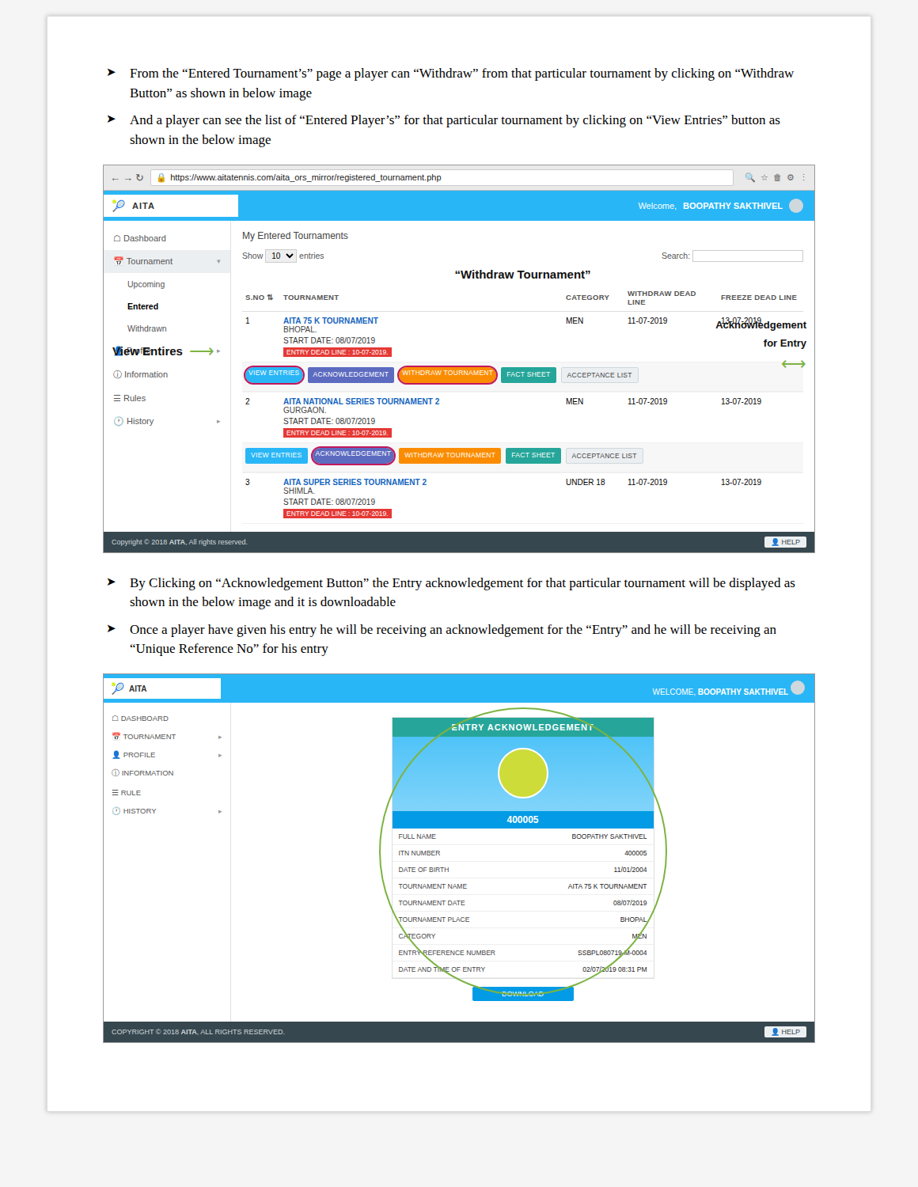From the “Entered Tournament’s” page a player can “Withdraw” from that particular tournament by clicking on “Withdraw Button” as shown in below image
And a player can see the list of “Entered Player’s” for that particular tournament by clicking on “View Entries” button as shown in the below image
← → ↻
🔒https://www.aitatennis.com/aita_ors_mirror/registered_tournament.php
🔍☆🗑⚙⋮
🎾 AITA
Welcome, BOOPATHY SAKTHIVEL
☖ Dashboard
📅 Tournament▾
Upcoming
Entered
Withdrawn
👤 Profile▸
ⓘ Information
☰ Rules
🕐 History▸
My Entered Tournaments
Show 10 entries
Search:
“Withdraw Tournament”
| S.NO ⇅ | TOURNAMENT | CATEGORY | WITHDRAW DEAD LINE | FREEZE DEAD LINE |
| --- | --- | --- | --- | --- |
| 1 | AITA 75 K TOURNAMENT BHOPAL. START DATE: 08/07/2019 ENTRY DEAD LINE : 10-07-2019. | MEN | 11-07-2019 | 13-07-2019 |
| VIEW ENTRIES ACKNOWLEDGEMENT WITHDRAW TOURNAMENT FACT SHEET ACCEPTANCE LIST |
| 2 | AITA NATIONAL SERIES TOURNAMENT 2 GURGAON. START DATE: 08/07/2019 ENTRY DEAD LINE : 10-07-2019. | MEN | 11-07-2019 | 13-07-2019 |
| VIEW ENTRIES ACKNOWLEDGEMENT WITHDRAW TOURNAMENT FACT SHEET ACCEPTANCE LIST |
| 3 | AITA SUPER SERIES TOURNAMENT 2 SHIMLA. START DATE: 08/07/2019 ENTRY DEAD LINE : 10-07-2019. | UNDER 18 | 11-07-2019 | 13-07-2019 |
View Entires ⟶
Acknowledgement for Entry ⟷
Copyright © 2018 AITA, All rights reserved. 👤 HELP
By Clicking on “Acknowledgement Button” the Entry acknowledgement for that particular tournament will be displayed as shown in the below image and it is downloadable
Once a player have given his entry he will be receiving an acknowledgement for the “Entry” and he will be receiving an “Unique Reference No” for his entry
🎾 AITA
WELCOME, BOOPATHY SAKTHIVEL
☖ DASHBOARD
📅 TOURNAMENT▸
👤 PROFILE▸
ⓘ INFORMATION
☰ RULE
🕐 HISTORY▸
ENTRY ACKNOWLEDGEMENT
400005
| FULL NAME | BOOPATHY SAKTHIVEL |
| ITN NUMBER | 400005 |
| DATE OF BIRTH | 11/01/2004 |
| TOURNAMENT NAME | AITA 75 K TOURNAMENT |
| TOURNAMENT DATE | 08/07/2019 |
| TOURNAMENT PLACE | BHOPAL |
| CATEGORY | MEN |
| ENTRY REFERENCE NUMBER | SSBPL080719-M-0004 |
| DATE AND TIME OF ENTRY | 02/07/2019 08:31 PM |
DOWNLOAD
COPYRIGHT © 2018 AITA, ALL RIGHTS RESERVED. 👤 HELP